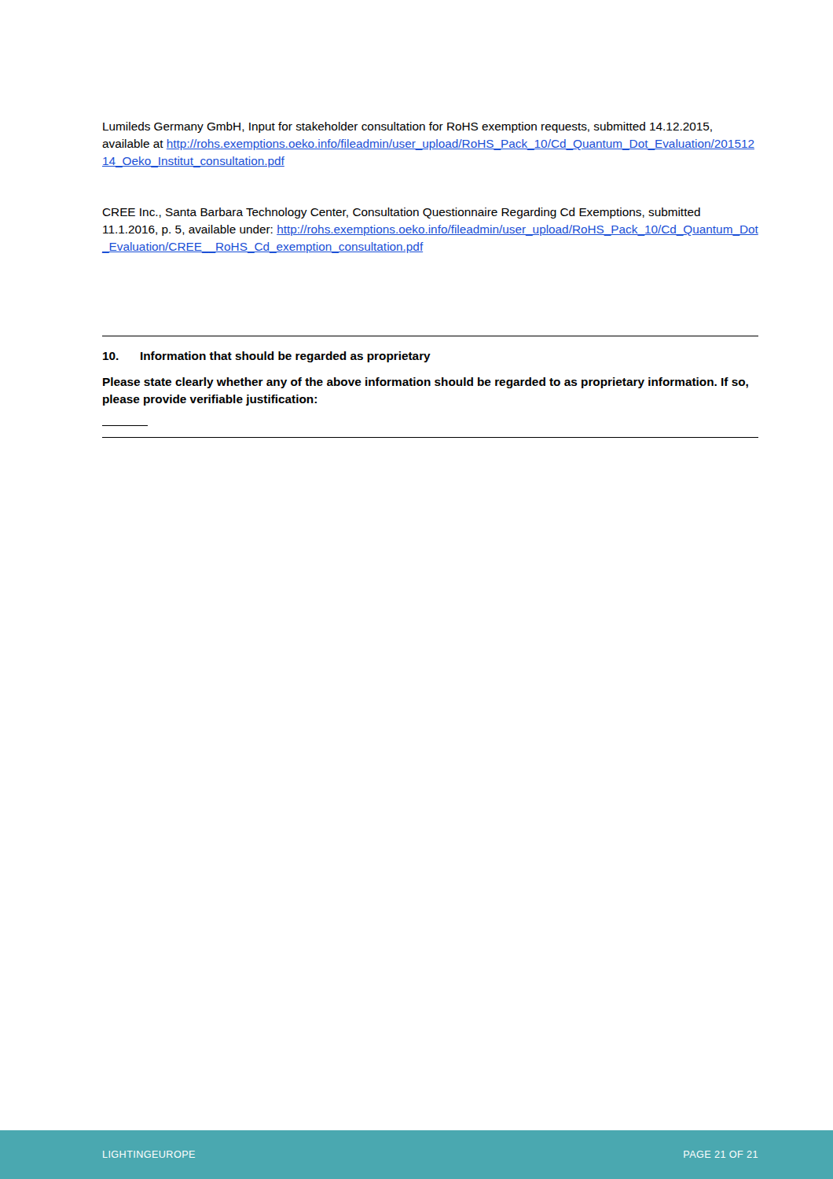Lumileds Germany GmbH, Input for stakeholder consultation for RoHS exemption requests, submitted 14.12.2015, available at http://rohs.exemptions.oeko.info/fileadmin/user_upload/RoHS_Pack_10/Cd_Quantum_Dot_Evaluation/20151214_Oeko_Institut_consultation.pdf
CREE Inc., Santa Barbara Technology Center, Consultation Questionnaire Regarding Cd Exemptions, submitted 11.1.2016, p. 5, available under: http://rohs.exemptions.oeko.info/fileadmin/user_upload/RoHS_Pack_10/Cd_Quantum_Dot_Evaluation/CREE__RoHS_Cd_exemption_consultation.pdf
10. Information that should be regarded as proprietary
Please state clearly whether any of the above information should be regarded to as proprietary information. If so, please provide verifiable justification:
Lightingeurope
Page 21 of 21